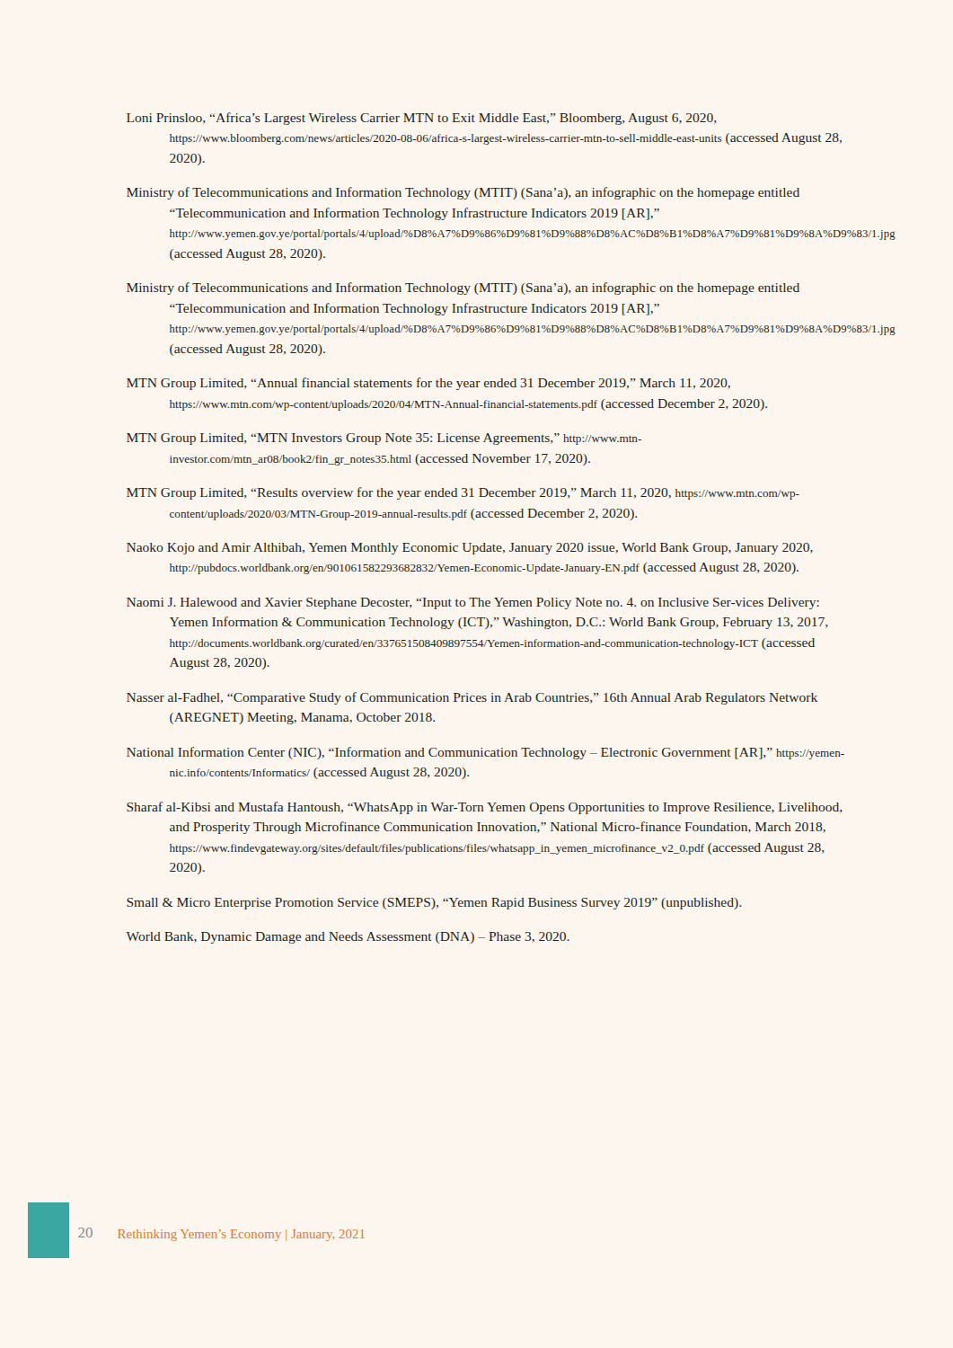Loni Prinsloo, “Africa’s Largest Wireless Carrier MTN to Exit Middle East,” Bloomberg, August 6, 2020, https://www.bloomberg.com/news/articles/2020-08-06/africa-s-largest-wireless-carrier-mtn-to-sell-middle-east-units (accessed August 28, 2020).
Ministry of Telecommunications and Information Technology (MTIT) (Sana’a), an infographic on the homepage entitled “Telecommunication and Information Technology Infrastructure Indicators 2019 [AR],” http://www.yemen.gov.ye/portal/portals/4/upload/%D8%A7%D9%86%D9%81%D9%88%D8%AC%D8%B1%D8%A7%D9%81%D9%8A%D9%83/1.jpg (accessed August 28, 2020).
Ministry of Telecommunications and Information Technology (MTIT) (Sana’a), an infographic on the homepage entitled “Telecommunication and Information Technology Infrastructure Indicators 2019 [AR],” http://www.yemen.gov.ye/portal/portals/4/upload/%D8%A7%D9%86%D9%81%D9%88%D8%AC%D8%B1%D8%A7%D9%81%D9%8A%D9%83/1.jpg (accessed August 28, 2020).
MTN Group Limited, “Annual financial statements for the year ended 31 December 2019,” March 11, 2020, https://www.mtn.com/wp-content/uploads/2020/04/MTN-Annual-financial-statements.pdf (accessed December 2, 2020).
MTN Group Limited, “MTN Investors Group Note 35: License Agreements,” http://www.mtn-investor.com/mtn_ar08/book2/fin_gr_notes35.html (accessed November 17, 2020).
MTN Group Limited, “Results overview for the year ended 31 December 2019,” March 11, 2020, https://www.mtn.com/wp-content/uploads/2020/03/MTN-Group-2019-annual-results.pdf (accessed December 2, 2020).
Naoko Kojo and Amir Althibah, Yemen Monthly Economic Update, January 2020 issue, World Bank Group, January 2020, http://pubdocs.worldbank.org/en/901061582293682832/Yemen-Economic-Update-January-EN.pdf (accessed August 28, 2020).
Naomi J. Halewood and Xavier Stephane Decoster, “Input to The Yemen Policy Note no. 4. on Inclusive Ser-vices Delivery: Yemen Information & Communication Technology (ICT),” Washington, D.C.: World Bank Group, February 13, 2017, http://documents.worldbank.org/curated/en/337651508409897554/Yemen-information-and-communication-technology-ICT (accessed August 28, 2020).
Nasser al-Fadhel, “Comparative Study of Communication Prices in Arab Countries,” 16th Annual Arab Regulators Network (AREGNET) Meeting, Manama, October 2018.
National Information Center (NIC), “Information and Communication Technology – Electronic Government [AR],” https://yemen-nic.info/contents/Informatics/ (accessed August 28, 2020).
Sharaf al-Kibsi and Mustafa Hantoush, “WhatsApp in War-Torn Yemen Opens Opportunities to Improve Resilience, Livelihood, and Prosperity Through Microfinance Communication Innovation,” National Micro-finance Foundation, March 2018, https://www.findevgateway.org/sites/default/files/publications/files/whatsapp_in_yemen_microfinance_v2_0.pdf (accessed August 28, 2020).
Small & Micro Enterprise Promotion Service (SMEPS), “Yemen Rapid Business Survey 2019” (unpublished).
World Bank, Dynamic Damage and Needs Assessment (DNA) – Phase 3, 2020.
20
Rethinking Yemen’s Economy | January, 2021